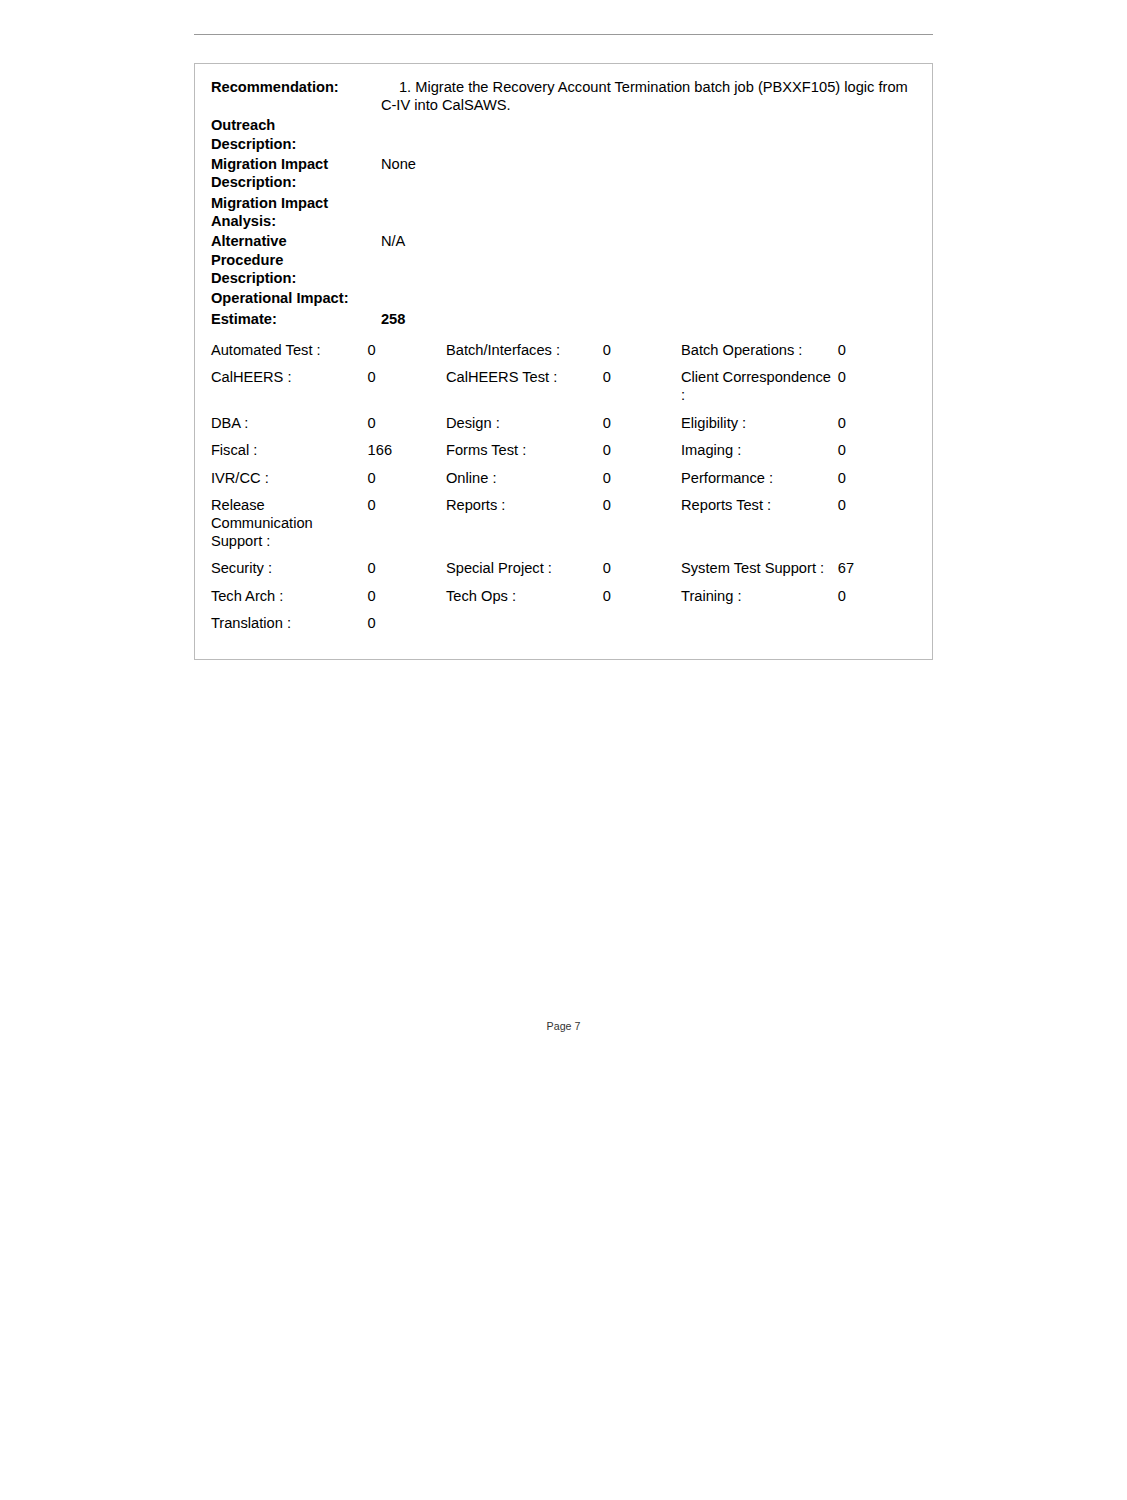| Recommendation: | 1. Migrate the Recovery Account Termination batch job (PBXXF105) logic from C-IV into CalSAWS. |
| Outreach Description: | |
| Migration Impact Description: | None |
| Migration Impact Analysis: | |
| Alternative Procedure Description: | N/A |
| Operational Impact: | |
| Estimate: | 258 |
| Automated Test : | 0 | Batch/Interfaces : | 0 | Batch Operations : | 0 |
| CalHEERS : | 0 | CalHEERS Test : | 0 | Client Correspondence : | 0 |
| DBA : | 0 | Design : | 0 | Eligibility : | 0 |
| Fiscal : | 166 | Forms Test : | 0 | Imaging : | 0 |
| IVR/CC : | 0 | Online : | 0 | Performance : | 0 |
| Release Communication Support : | 0 | Reports : | 0 | Reports Test : | 0 |
| Security : | 0 | Special Project : | 0 | System Test Support : | 67 |
| Tech Arch : | 0 | Tech Ops : | 0 | Training : | 0 |
| Translation : | 0 | | | | |
Page 7